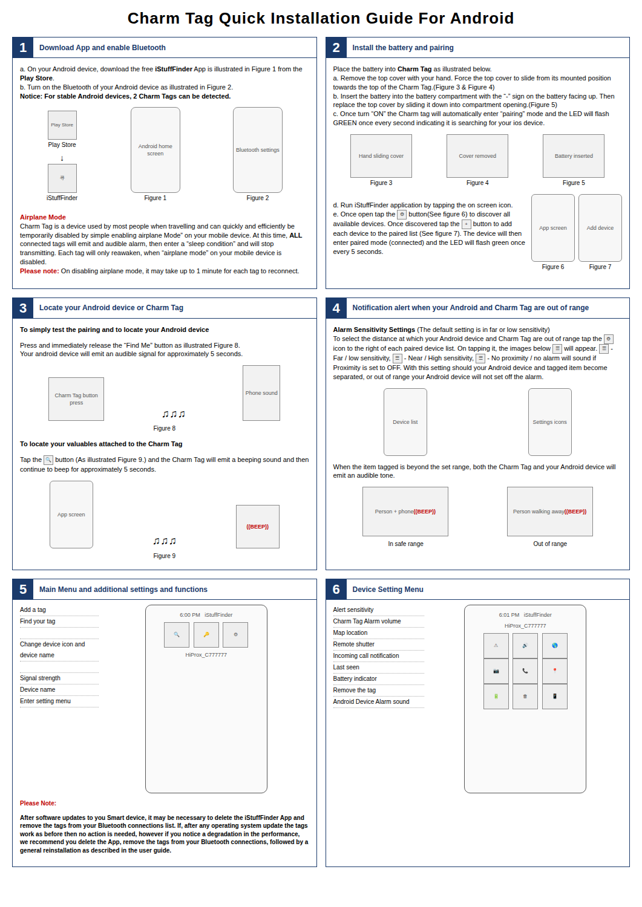Charm Tag Quick Installation Guide For Android
1
Download App and enable Bluetooth
a. On your Android device, download the free iStuffFinder App is illustrated in Figure 1 from the Play Store.
b. Turn on the Bluetooth of your Android device as illustrated in Figure 2.
Notice: For stable Android devices, 2 Charm Tags can be detected.
Play Store
Play Store
↓
寻
iStuffFinder
Android home screen
Figure 1
Bluetooth settings
Figure 2
Airplane Mode
Charm Tag is a device used by most people when travelling and can quickly and efficiently be temporarily disabled by simple enabling airplane Mode” on your mobile device. At this time, ALL connected tags will emit and audible alarm, then enter a “sleep condition” and will stop transmitting. Each tag will only reawaken, when “airplane mode” on your mobile device is disabled.
Please note: On disabling airplane mode, it may take up to 1 minute for each tag to reconnect.
2
Install the battery and pairing
Place the battery into Charm Tag as illustrated below.
a. Remove the top cover with your hand. Force the top cover to slide from its mounted position towards the top of the Charm Tag.(Figure 3 & Figure 4)
b. Insert the battery into the battery compartment with the “-” sign on the battery facing up. Then replace the top cover by sliding it down into compartment opening.(Figure 5)
c. Once turn “ON” the Charm tag will automatically enter “pairing” mode and the LED will flash GREEN once every second indicating it is searching for your ios device.
Hand sliding cover
Figure 3
Cover removed
Figure 4
Battery inserted
Figure 5
d. Run iStuffFinder application by tapping the on screen icon.
e. Once open tap the ⚙ button(See figure 6) to discover all available devices. Once discovered tap the + button to add each device to the paired list (See figure 7). The device will then enter paired mode (connected) and the LED will flash green once every 5 seconds.
App screen
Figure 6
Add device
Figure 7
3
Locate your Android device or Charm Tag
To simply test the pairing and to locate your Android device
Press and immediately release the “Find Me” button as illustrated Figure 8.
Your android device will emit an audible signal for approximately 5 seconds.
Charm Tag button press
♫♫♫
Phone sound
Figure 8
To locate your valuables attached to the Charm Tag
Tap the 🔍 button (As illustrated Figure 9.) and the Charm Tag will emit a beeping sound and then continue to beep for approximately 5 seconds.
App screen
♫♫♫
((BEEP))
Figure 9
4
Notification alert when your Android and Charm Tag are out of range
Alarm Sensitivity Settings (The default setting is in far or low sensitivity)
To select the distance at which your Android device and Charm Tag are out of range tap the ⚙ icon to the right of each paired device list. On tapping it, the images below ☰ will appear. ☰ - Far / low sensitivity, ☰ - Near / High sensitivity, ☰ - No proximity / no alarm will sound if Proximity is set to OFF. With this setting should your Android device and tagged item become separated, or out of range your Android device will not set off the alarm.
Device list
Settings icons
When the item tagged is beyond the set range, both the Charm Tag and your Android device will emit an audible tone.
Person + phone
((BEEP))
Person walking away
((BEEP))
In safe range
Out of range
5
Main Menu and additional settings and functions
Add a tag
Find your tag
Change device icon and device name
Signal strength
Device name
Enter setting menu
6:00 PM iStuffFinder
🔍
🔑
⚙
HiProx_C777777
Please Note:
After software updates to you Smart device, it may be necessary to delete the iStuffFinder App and remove the tags from your Bluetooth connections list. If, after any operating system update the tags work as before then no action is needed, however if you notice a degradation in the performance, we recommend you delete the App, remove the tags from your Bluetooth connections, followed by a general reinstallation as described in the user guide.
6
Device Setting Menu
Alert sensitivity
Charm Tag Alarm volume
Map location
Remote shutter
Incoming call notification
Last seen
Battery indicator
Remove the tag
Android Device Alarm sound
6:01 PM iStuffFinder
HiProx_C777777
⚠
🔊
🌎
📷
📞
📍
🔋
🗑
📱